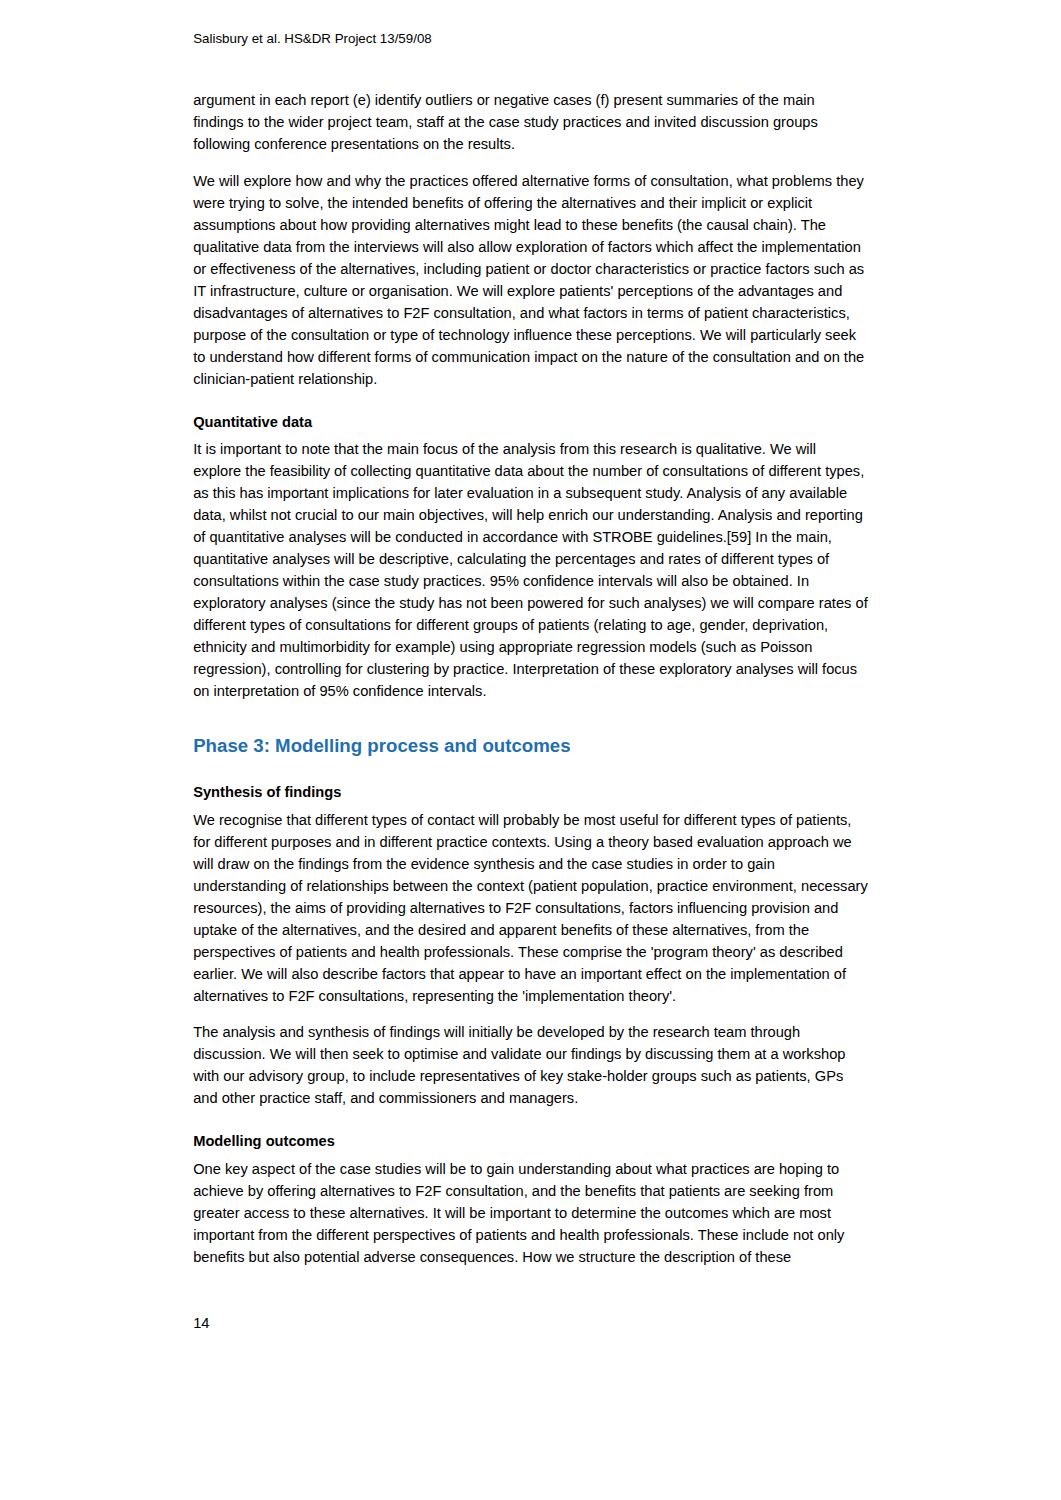Salisbury et al. HS&DR Project 13/59/08
argument in each report (e) identify outliers or negative cases (f) present summaries of the main findings to the wider project team, staff at the case study practices and invited discussion groups following conference presentations on the results.
We will explore how and why the practices offered alternative forms of consultation, what problems they were trying to solve, the intended benefits of offering the alternatives and their implicit or explicit assumptions about how providing alternatives might lead to these benefits (the causal chain). The qualitative data from the interviews will also allow exploration of factors which affect the implementation or effectiveness of the alternatives, including patient or doctor characteristics or practice factors such as IT infrastructure, culture or organisation. We will explore patients' perceptions of the advantages and disadvantages of alternatives to F2F consultation, and what factors in terms of patient characteristics, purpose of the consultation or type of technology influence these perceptions. We will particularly seek to understand how different forms of communication impact on the nature of the consultation and on the clinician-patient relationship.
Quantitative data
It is important to note that the main focus of the analysis from this research is qualitative. We will explore the feasibility of collecting quantitative data about the number of consultations of different types, as this has important implications for later evaluation in a subsequent study. Analysis of any available data, whilst not crucial to our main objectives, will help enrich our understanding. Analysis and reporting of quantitative analyses will be conducted in accordance with STROBE guidelines.[59] In the main, quantitative analyses will be descriptive, calculating the percentages and rates of different types of consultations within the case study practices. 95% confidence intervals will also be obtained. In exploratory analyses (since the study has not been powered for such analyses) we will compare rates of different types of consultations for different groups of patients (relating to age, gender, deprivation, ethnicity and multimorbidity for example) using appropriate regression models (such as Poisson regression), controlling for clustering by practice. Interpretation of these exploratory analyses will focus on interpretation of 95% confidence intervals.
Phase 3: Modelling process and outcomes
Synthesis of findings
We recognise that different types of contact will probably be most useful for different types of patients, for different purposes and in different practice contexts. Using a theory based evaluation approach we will draw on the findings from the evidence synthesis and the case studies in order to gain understanding of relationships between the context (patient population, practice environment, necessary resources), the aims of providing alternatives to F2F consultations, factors influencing provision and uptake of the alternatives, and the desired and apparent benefits of these alternatives, from the perspectives of patients and health professionals. These comprise the 'program theory' as described earlier. We will also describe factors that appear to have an important effect on the implementation of alternatives to F2F consultations, representing the 'implementation theory'.
The analysis and synthesis of findings will initially be developed by the research team through discussion. We will then seek to optimise and validate our findings by discussing them at a workshop with our advisory group, to include representatives of key stake-holder groups such as patients, GPs and other practice staff, and commissioners and managers.
Modelling outcomes
One key aspect of the case studies will be to gain understanding about what practices are hoping to achieve by offering alternatives to F2F consultation, and the benefits that patients are seeking from greater access to these alternatives. It will be important to determine the outcomes which are most important from the different perspectives of patients and health professionals. These include not only benefits but also potential adverse consequences. How we structure the description of these
14